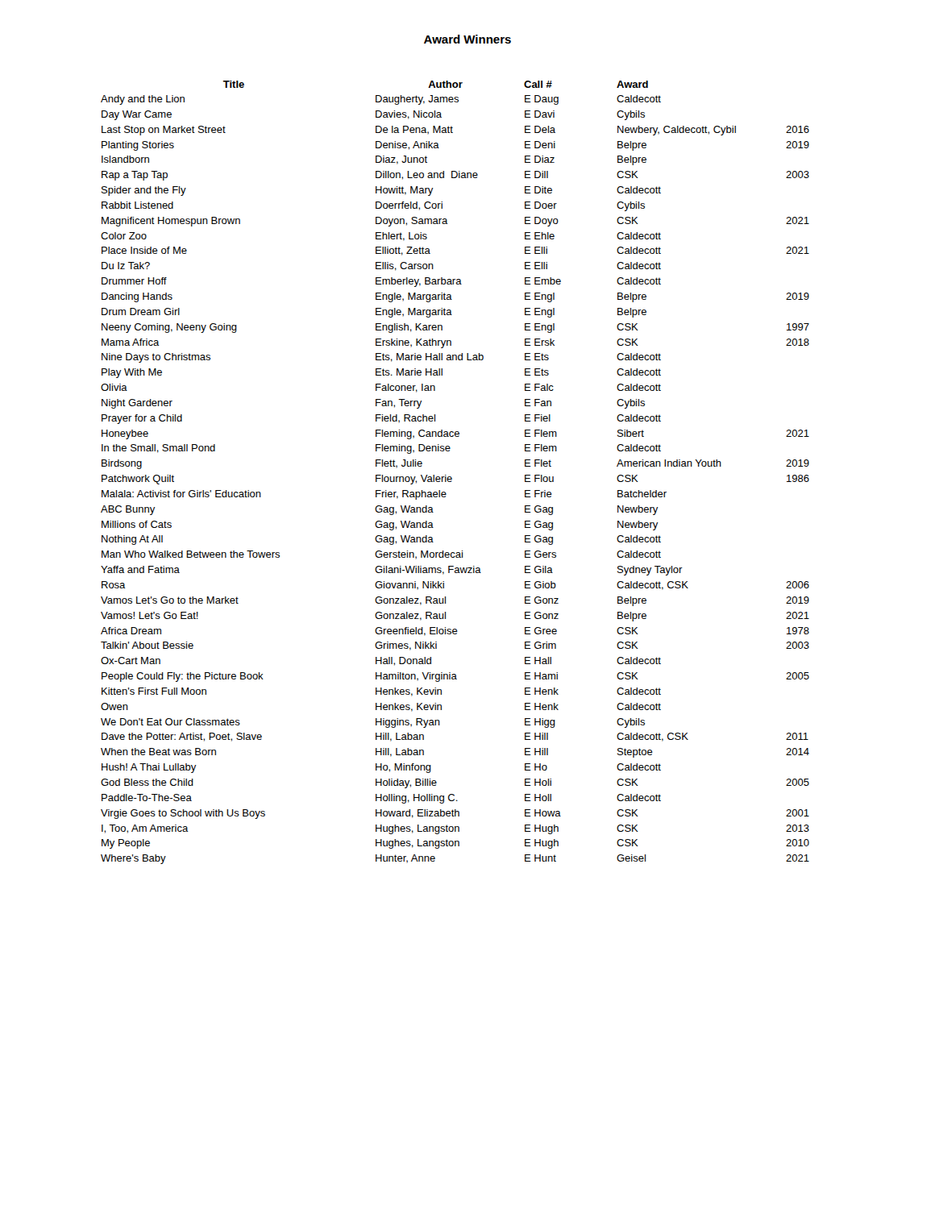Award Winners
| Title | Author | Call # | Award | |
| --- | --- | --- | --- | --- |
| Andy and the Lion | Daugherty, James | E Daug | Caldecott | |
| Day War Came | Davies, Nicola | E Davi | Cybils | |
| Last Stop on Market Street | De la Pena, Matt | E Dela | Newbery, Caldecott, Cybil | 2016 |
| Planting Stories | Denise, Anika | E Deni | Belpre | 2019 |
| Islandborn | Diaz, Junot | E Diaz | Belpre | |
| Rap a Tap Tap | Dillon, Leo and Diane | E Dill | CSK | 2003 |
| Spider and the Fly | Howitt, Mary | E Dite | Caldecott | |
| Rabbit Listened | Doerrfeld, Cori | E Doer | Cybils | |
| Magnificent Homespun Brown | Doyon, Samara | E Doyo | CSK | 2021 |
| Color Zoo | Ehlert, Lois | E Ehle | Caldecott | |
| Place Inside of Me | Elliott, Zetta | E Elli | Caldecott | 2021 |
| Du Iz Tak? | Ellis, Carson | E Elli | Caldecott | |
| Drummer Hoff | Emberley, Barbara | E Embe | Caldecott | |
| Dancing Hands | Engle, Margarita | E Engl | Belpre | 2019 |
| Drum Dream Girl | Engle, Margarita | E Engl | Belpre | |
| Neeny Coming, Neeny Going | English, Karen | E Engl | CSK | 1997 |
| Mama Africa | Erskine, Kathryn | E Ersk | CSK | 2018 |
| Nine Days to Christmas | Ets, Marie Hall and Lab | E Ets | Caldecott | |
| Play With Me | Ets. Marie Hall | E Ets | Caldecott | |
| Olivia | Falconer, Ian | E Falc | Caldecott | |
| Night Gardener | Fan, Terry | E Fan | Cybils | |
| Prayer for a Child | Field, Rachel | E Fiel | Caldecott | |
| Honeybee | Fleming, Candace | E Flem | Sibert | 2021 |
| In the Small, Small Pond | Fleming, Denise | E Flem | Caldecott | |
| Birdsong | Flett, Julie | E Flet | American Indian Youth | 2019 |
| Patchwork Quilt | Flournoy, Valerie | E Flou | CSK | 1986 |
| Malala: Activist for Girls' Education | Frier, Raphaele | E Frie | Batchelder | |
| ABC Bunny | Gag, Wanda | E Gag | Newbery | |
| Millions of Cats | Gag, Wanda | E Gag | Newbery | |
| Nothing At All | Gag, Wanda | E Gag | Caldecott | |
| Man Who Walked Between the Towers | Gerstein, Mordecai | E Gers | Caldecott | |
| Yaffa and Fatima | Gilani-Wiliams, Fawzia | E Gila | Sydney Taylor | |
| Rosa | Giovanni, Nikki | E Giob | Caldecott, CSK | 2006 |
| Vamos Let's Go to the Market | Gonzalez, Raul | E Gonz | Belpre | 2019 |
| Vamos! Let's Go Eat! | Gonzalez, Raul | E Gonz | Belpre | 2021 |
| Africa Dream | Greenfield, Eloise | E Gree | CSK | 1978 |
| Talkin' About Bessie | Grimes, Nikki | E Grim | CSK | 2003 |
| Ox-Cart Man | Hall, Donald | E Hall | Caldecott | |
| People Could Fly: the Picture Book | Hamilton, Virginia | E Hami | CSK | 2005 |
| Kitten's First Full Moon | Henkes, Kevin | E Henk | Caldecott | |
| Owen | Henkes, Kevin | E Henk | Caldecott | |
| We Don't Eat Our Classmates | Higgins, Ryan | E Higg | Cybils | |
| Dave the Potter: Artist, Poet, Slave | Hill, Laban | E Hill | Caldecott, CSK | 2011 |
| When the Beat was Born | Hill, Laban | E Hill | Steptoe | 2014 |
| Hush! A Thai Lullaby | Ho, Minfong | E Ho | Caldecott | |
| God Bless the Child | Holiday, Billie | E Holi | CSK | 2005 |
| Paddle-To-The-Sea | Holling, Holling C. | E Holl | Caldecott | |
| Virgie Goes to School with Us Boys | Howard, Elizabeth | E Howa | CSK | 2001 |
| I, Too, Am America | Hughes, Langston | E Hugh | CSK | 2013 |
| My People | Hughes, Langston | E Hugh | CSK | 2010 |
| Where's Baby | Hunter, Anne | E Hunt | Geisel | 2021 |